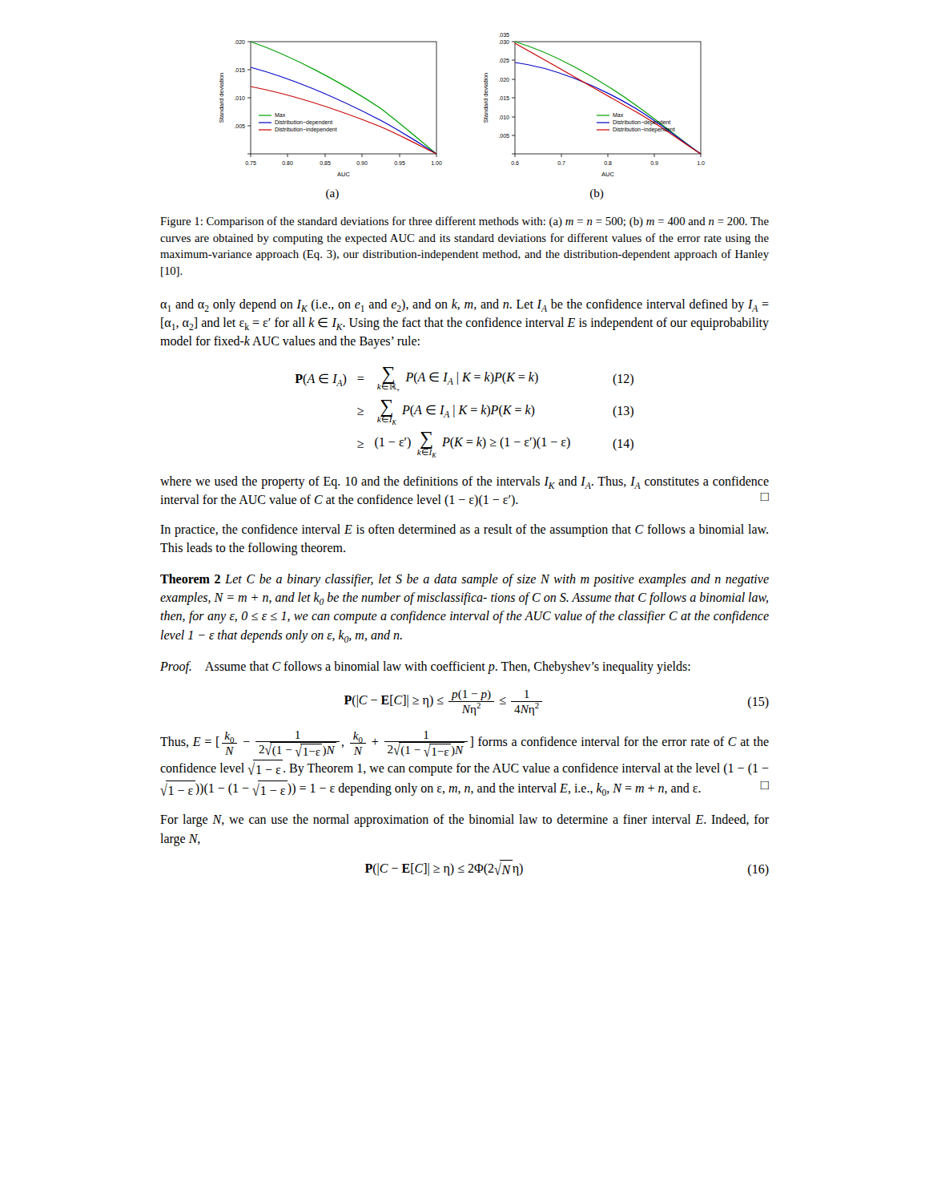.005 .010 .015 .020 Standard deviation 0.75 0.80 0.85 0.90 0.95 1.00 AUC Max Distribution−dependent Distribution−independent
(a)
.005 .010 .015 .020 .025 .030 .035 Standard deviation 0.6 0.7 0.8 0.9 1.0 AUC Max Distribution−dependent Distribution−independent
(b)
Figure 1: Comparison of the standard deviations for three different methods with: (a) m = n = 500; (b) m = 400 and n = 200. The curves are obtained by computing the expected AUC and its standard deviations for different values of the error rate using the maximum-variance approach (Eq. 3), our distribution-independent method, and the distribution-dependent approach of Hanley [10].
α1 and α2 only depend on IK (i.e., on e1 and e2), and on k, m, and n. Let IA be the confidence interval defined by IA = [α1, α2] and let εk = ε′ for all k ∈ IK. Using the fact that the confidence interval E is independent of our equiprobability model for fixed-k AUC values and the Bayes’ rule:
| P ( A ∈ I A ) | = | ∑ k ∈ℝ + P ( A ∈ I A / K = k ) P ( K = k ) | (12) |
| | ≥ | ∑ k ∈ I K P ( A ∈ I A / K = k ) P ( K = k ) | (13) |
| | ≥ | (1 − ε′) ∑ k ∈ I K P ( K = k ) ≥ (1 − ε′)(1 − ε) | (14) |
where we used the property of Eq. 10 and the definitions of the intervals IK and IA. Thus, IA constitutes a confidence interval for the AUC value of C at the confidence level (1 − ε)(1 − ε′). □
In practice, the confidence interval E is often determined as a result of the assumption that C follows a binomial law. This leads to the following theorem.
Theorem 2 Let C be a binary classifier, let S be a data sample of size N with m positive examples and n negative examples, N = m + n, and let k0 be the number of misclassifica- tions of C on S. Assume that C follows a binomial law, then, for any ε, 0 ≤ ε ≤ 1, we can compute a confidence interval of the AUC value of the classifier C at the confidence level 1 − ε that depends only on ε, k0, m, and n.
Proof. Assume that C follows a binomial law with coefficient p. Then, Chebyshev’s inequality yields:
P(|C − E[C]| ≥ η) ≤ p(1 − p) Nη2 ≤ 14Nη2
(15)
Thus, E = [k0 N − 12√(1 − √1−ε)N, k0 N + 12√(1 − √1−ε)N] forms a confidence interval for the error rate of C at the confidence level √1 − ε. By Theorem 1, we can compute for the AUC value a confidence interval at the level (1 − (1 − √1 − ε))(1 − (1 − √1 − ε)) = 1 − ε depending only on ε, m, n, and the interval E, i.e., k0, N = m + n, and ε. □
For large N, we can use the normal approximation of the binomial law to determine a finer interval E. Indeed, for large N,
P(|C − E[C]| ≥ η) ≤ 2Φ(2√Nη)
(16)